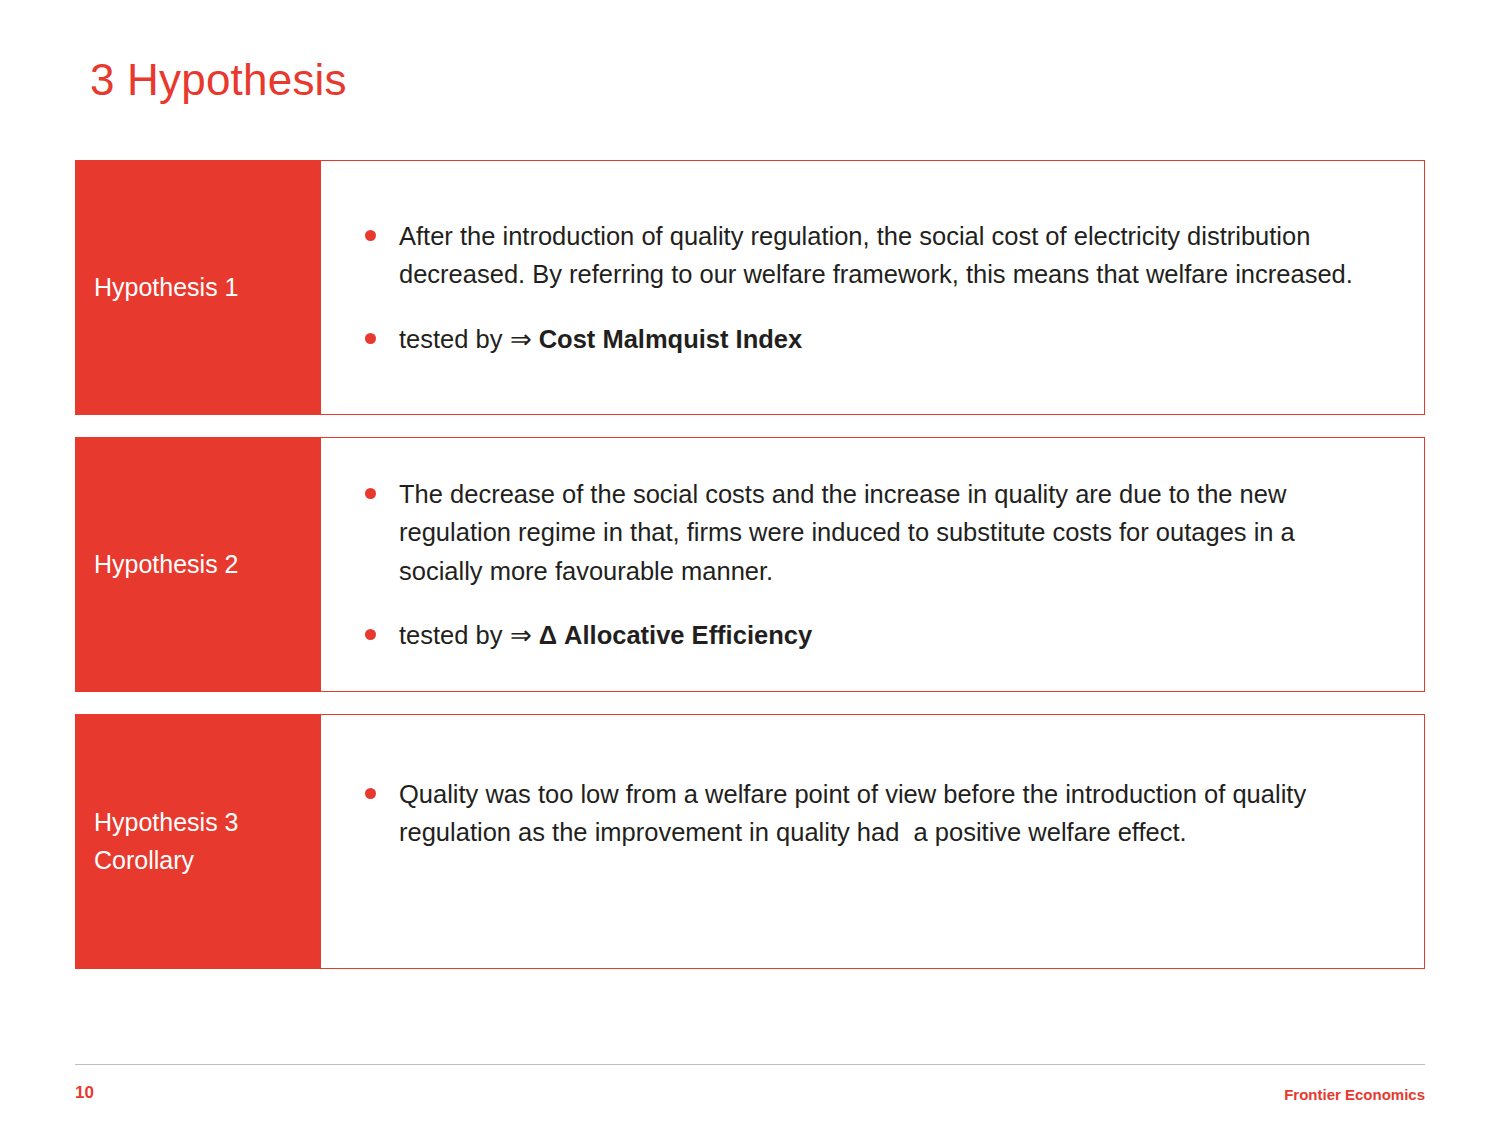3 Hypothesis
Hypothesis 1
After the introduction of quality regulation, the social cost of electricity distribution decreased. By referring to our welfare framework, this means that welfare increased.
tested by ⇒ Cost Malmquist Index
Hypothesis 2
The decrease of the social costs and the increase in quality are due to the new regulation regime in that, firms were induced to substitute costs for outages in a socially more favourable manner.
tested by ⇒ Δ Allocative Efficiency
Hypothesis 3 Corollary
Quality was too low from a welfare point of view before the introduction of quality regulation as the improvement in quality had a positive welfare effect.
10
Frontier Economics